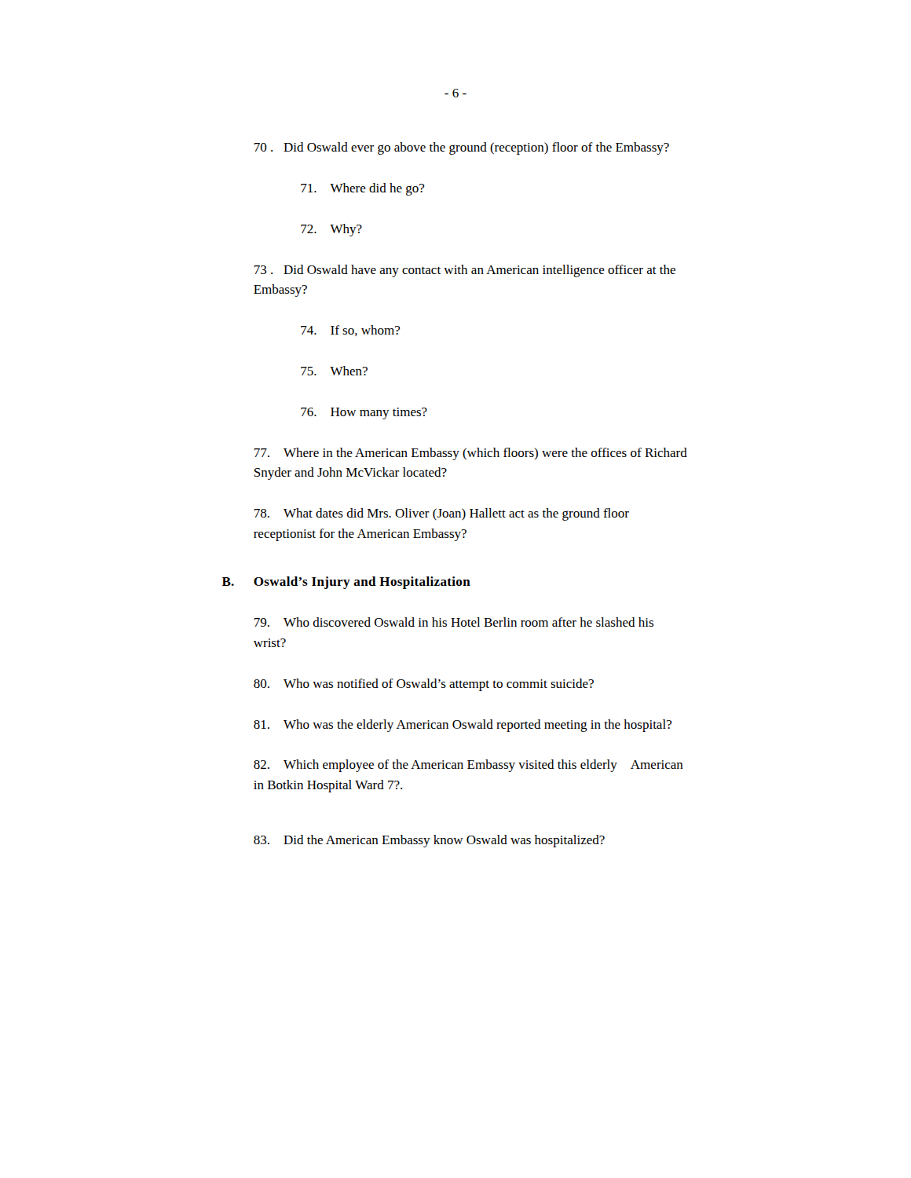- 6 -
70 . Did Oswald ever go above the ground (reception) floor of the Embassy?
71. Where did he go?
72. Why?
73 . Did Oswald have any contact with an American intelligence officer at the Embassy?
74. If so, whom?
75. When?
76. How many times?
77. Where in the American Embassy (which floors) were the offices of Richard Snyder and John McVickar located?
78. What dates did Mrs. Oliver (Joan) Hallett act as the ground floor receptionist for the American Embassy?
B. Oswald’s Injury and Hospitalization
79. Who discovered Oswald in his Hotel Berlin room after he slashed his wrist?
80. Who was notified of Oswald’s attempt to commit suicide?
81. Who was the elderly American Oswald reported meeting in the hospital?
82. Which employee of the American Embassy visited this elderly American in Botkin Hospital Ward 7?.
83. Did the American Embassy know Oswald was hospitalized?